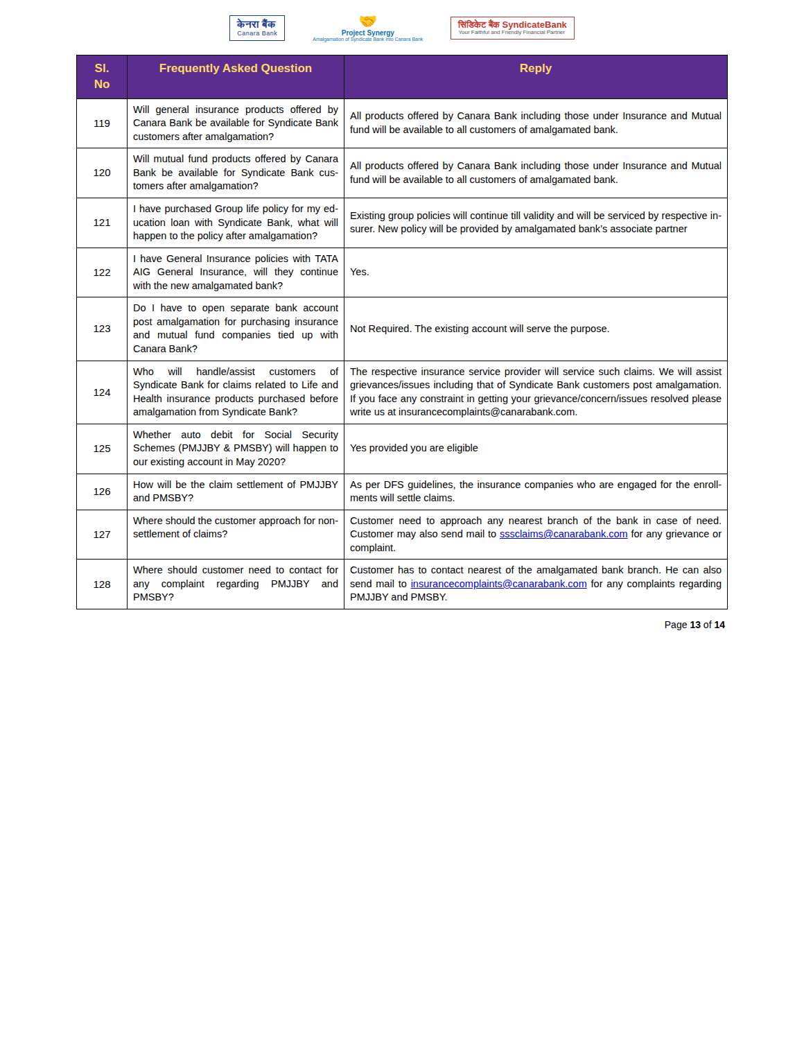केनरा बैंक Canara Bank
🤝
Project Synergy
Amalgamation of Syndicate Bank into Canara Bank
सिंडिकेट बैंक SyndicateBank Your Faithful and Friendly Financial Partner
| Sl. No | Frequently Asked Question | Reply |
| --- | --- | --- |
| 119 | Will general insurance products offered by Canara Bank be available for Syndicate Bank customers after amalgamation? | All products offered by Canara Bank including those under Insurance and Mutual fund will be available to all customers of amalgamated bank. |
| 120 | Will mutual fund products offered by Canara Bank be available for Syndicate Bank customers after amalgamation? | All products offered by Canara Bank including those under Insurance and Mutual fund will be available to all customers of amalgamated bank. |
| 121 | I have purchased Group life policy for my education loan with Syndicate Bank, what will happen to the policy after amalgamation? | Existing group policies will continue till validity and will be serviced by respective insurer. New policy will be provided by amalgamated bank’s associate partner |
| 122 | I have General Insurance policies with TATA AIG General Insurance, will they continue with the new amalgamated bank? | Yes. |
| 123 | Do I have to open separate bank account post amalgamation for purchasing insurance and mutual fund companies tied up with Canara Bank? | Not Required. The existing account will serve the purpose. |
| 124 | Who will handle/assist customers of Syndicate Bank for claims related to Life and Health insurance products purchased before amalgamation from Syndicate Bank? | The respective insurance service provider will service such claims. We will assist grievances/issues including that of Syndicate Bank customers post amalgamation. If you face any constraint in getting your grievance/concern/issues resolved please write us at insurancecomplaints@canarabank.com. |
| 125 | Whether auto debit for Social Security Schemes (PMJJBY & PMSBY) will happen to our existing account in May 2020? | Yes provided you are eligible |
| 126 | How will be the claim settlement of PMJJBY and PMSBY? | As per DFS guidelines, the insurance companies who are engaged for the enrollments will settle claims. |
| 127 | Where should the customer approach for non-settlement of claims? | Customer need to approach any nearest branch of the bank in case of need. Customer may also send mail to sssclaims@canarabank.com for any grievance or complaint. |
| 128 | Where should customer need to contact for any complaint regarding PMJJBY and PMSBY? | Customer has to contact nearest of the amalgamated bank branch. He can also send mail to insurancecomplaints@canarabank.com for any complaints regarding PMJJBY and PMSBY. |
Page 13 of 14